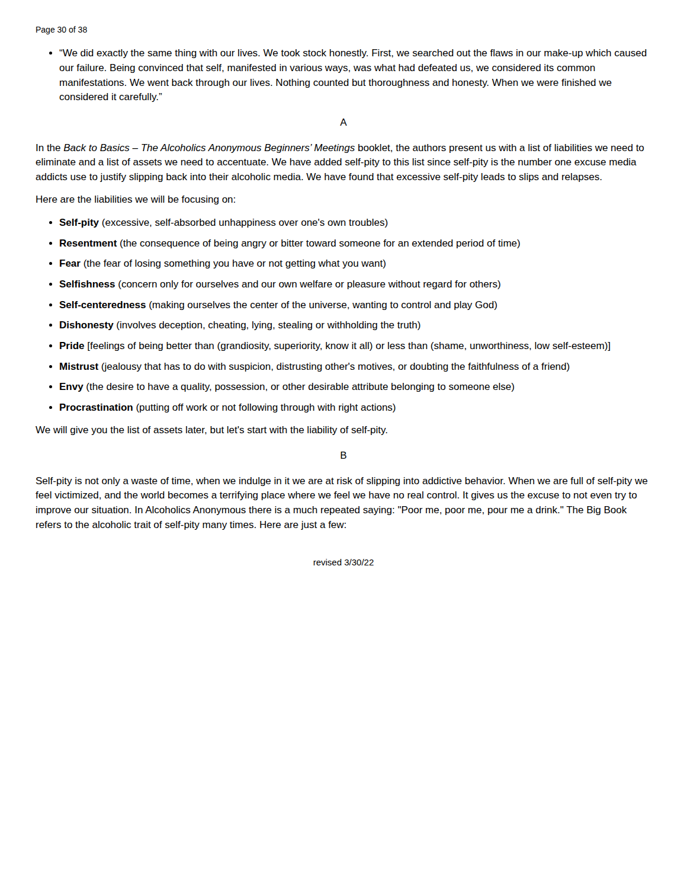Page 30 of 38
“We did exactly the same thing with our lives. We took stock honestly. First, we searched out the flaws in our make-up which caused our failure. Being convinced that self, manifested in various ways, was what had defeated us, we considered its common manifestations. We went back through our lives. Nothing counted but thoroughness and honesty. When we were finished we considered it carefully.”
A
In the Back to Basics – The Alcoholics Anonymous Beginners’ Meetings booklet, the authors present us with a list of liabilities we need to eliminate and a list of assets we need to accentuate. We have added self-pity to this list since self-pity is the number one excuse media addicts use to justify slipping back into their alcoholic media. We have found that excessive self-pity leads to slips and relapses.
Here are the liabilities we will be focusing on:
Self-pity (excessive, self-absorbed unhappiness over one's own troubles)
Resentment (the consequence of being angry or bitter toward someone for an extended period of time)
Fear (the fear of losing something you have or not getting what you want)
Selfishness (concern only for ourselves and our own welfare or pleasure without regard for others)
Self-centeredness (making ourselves the center of the universe, wanting to control and play God)
Dishonesty (involves deception, cheating, lying, stealing or withholding the truth)
Pride [feelings of being better than (grandiosity, superiority, know it all) or less than (shame, unworthiness, low self-esteem)]
Mistrust (jealousy that has to do with suspicion, distrusting other's motives, or doubting the faithfulness of a friend)
Envy (the desire to have a quality, possession, or other desirable attribute belonging to someone else)
Procrastination (putting off work or not following through with right actions)
We will give you the list of assets later, but let's start with the liability of self-pity.
B
Self-pity is not only a waste of time, when we indulge in it we are at risk of slipping into addictive behavior. When we are full of self-pity we feel victimized, and the world becomes a terrifying place where we feel we have no real control. It gives us the excuse to not even try to improve our situation. In Alcoholics Anonymous there is a much repeated saying: "Poor me, poor me, pour me a drink." The Big Book refers to the alcoholic trait of self-pity many times. Here are just a few:
revised 3/30/22